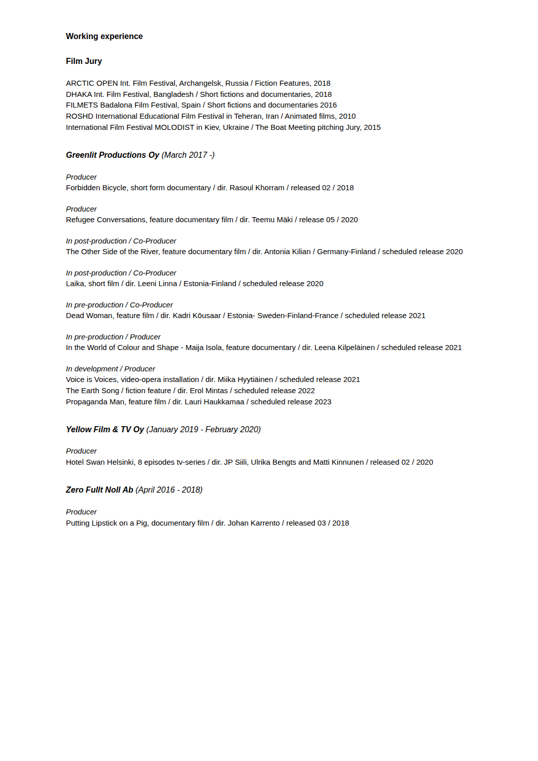Working experience
Film Jury
ARCTIC OPEN Int. Film Festival, Archangelsk, Russia / Fiction Features, 2018
DHAKA Int. Film Festival, Bangladesh / Short fictions and documentaries, 2018
FILMETS Badalona Film Festival, Spain / Short fictions and documentaries 2016
ROSHD International Educational Film Festival in Teheran, Iran / Animated films, 2010
International Film Festival MOLODIST in Kiev, Ukraine / The Boat Meeting pitching Jury, 2015
Greenlit Productions Oy (March 2017 -)
Producer
Forbidden Bicycle, short form documentary / dir. Rasoul Khorram / released 02 / 2018
Producer
Refugee Conversations, feature documentary film / dir. Teemu Mäki / release 05 / 2020
In post-production / Co-Producer
The Other Side of the River, feature documentary film / dir. Antonia Kilian / Germany-Finland / scheduled release 2020
In post-production / Co-Producer
Laika, short film / dir. Leeni Linna / Estonia-Finland / scheduled release 2020
In pre-production / Co-Producer
Dead Woman, feature film / dir. Kadri Kōusaar / Estonia- Sweden-Finland-France / scheduled release 2021
In pre-production / Producer
In the World of Colour and Shape - Maija Isola, feature documentary / dir. Leena Kilpeläinen / scheduled release 2021
In development / Producer
Voice is Voices, video-opera installation / dir. Miika Hyytiäinen / scheduled release 2021
The Earth Song / fiction feature / dir. Erol Mintas / scheduled release 2022
Propaganda Man, feature film / dir. Lauri Haukkamaa / scheduled release 2023
Yellow Film & TV Oy (January 2019 - February 2020)
Producer
Hotel Swan Helsinki, 8 episodes tv-series / dir. JP Siili, Ulrika Bengts and Matti Kinnunen / released 02 / 2020
Zero Fullt Noll Ab (April 2016 - 2018)
Producer
Putting Lipstick on a Pig, documentary film / dir. Johan Karrento / released 03 / 2018